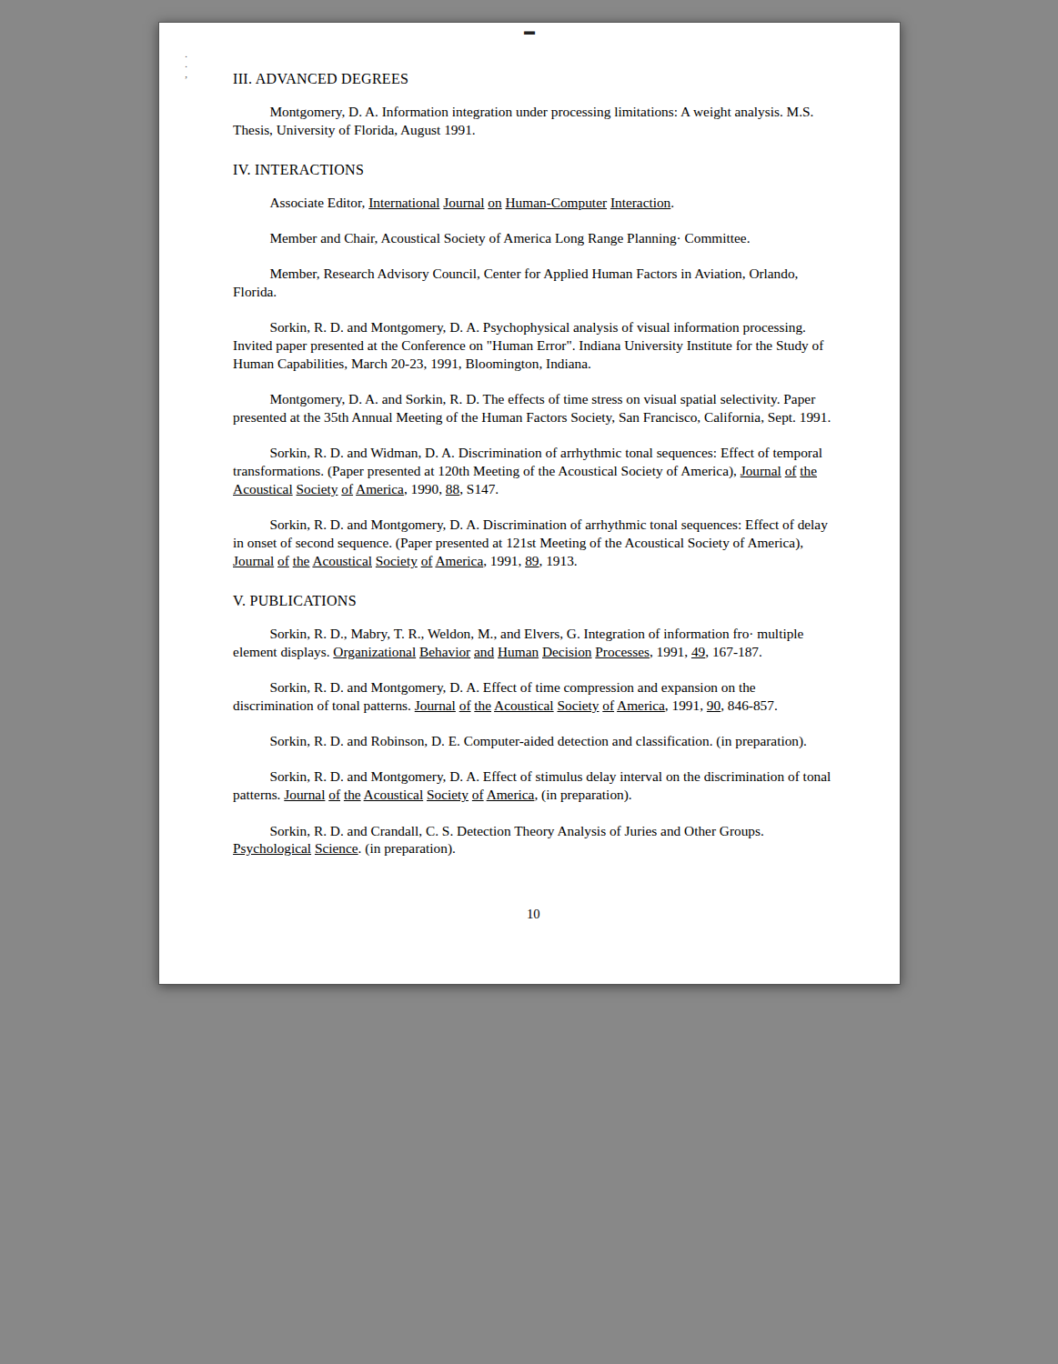▬
.
.
,
III. ADVANCED DEGREES
Montgomery, D. A. Information integration under processing limitations: A weight analysis. M.S. Thesis, University of Florida, August 1991.
IV. INTERACTIONS
Associate Editor, International Journal on Human-Computer Interaction.
Member and Chair, Acoustical Society of America Long Range Planning· Committee.
Member, Research Advisory Council, Center for Applied Human Factors in Aviation, Orlando, Florida.
Sorkin, R. D. and Montgomery, D. A. Psychophysical analysis of visual information processing. Invited paper presented at the Conference on "Human Error". Indiana University Institute for the Study of Human Capabilities, March 20-23, 1991, Bloomington, Indiana.
Montgomery, D. A. and Sorkin, R. D. The effects of time stress on visual spatial selectivity. Paper presented at the 35th Annual Meeting of the Human Factors Society, San Francisco, California, Sept. 1991.
Sorkin, R. D. and Widman, D. A. Discrimination of arrhythmic tonal sequences: Effect of temporal transformations. (Paper presented at 120th Meeting of the Acoustical Society of America), Journal of the Acoustical Society of America, 1990, 88, S147.
Sorkin, R. D. and Montgomery, D. A. Discrimination of arrhythmic tonal sequences: Effect of delay in onset of second sequence. (Paper presented at 121st Meeting of the Acoustical Society of America), Journal of the Acoustical Society of America, 1991, 89, 1913.
V. PUBLICATIONS
Sorkin, R. D., Mabry, T. R., Weldon, M., and Elvers, G. Integration of information fro· multiple element displays. Organizational Behavior and Human Decision Processes, 1991, 49, 167-187.
Sorkin, R. D. and Montgomery, D. A. Effect of time compression and expansion on the discrimination of tonal patterns. Journal of the Acoustical Society of America, 1991, 90, 846-857.
Sorkin, R. D. and Robinson, D. E. Computer-aided detection and classification. (in preparation).
Sorkin, R. D. and Montgomery, D. A. Effect of stimulus delay interval on the discrimination of tonal patterns. Journal of the Acoustical Society of America, (in preparation).
Sorkin, R. D. and Crandall, C. S. Detection Theory Analysis of Juries and Other Groups. Psychological Science. (in preparation).
10